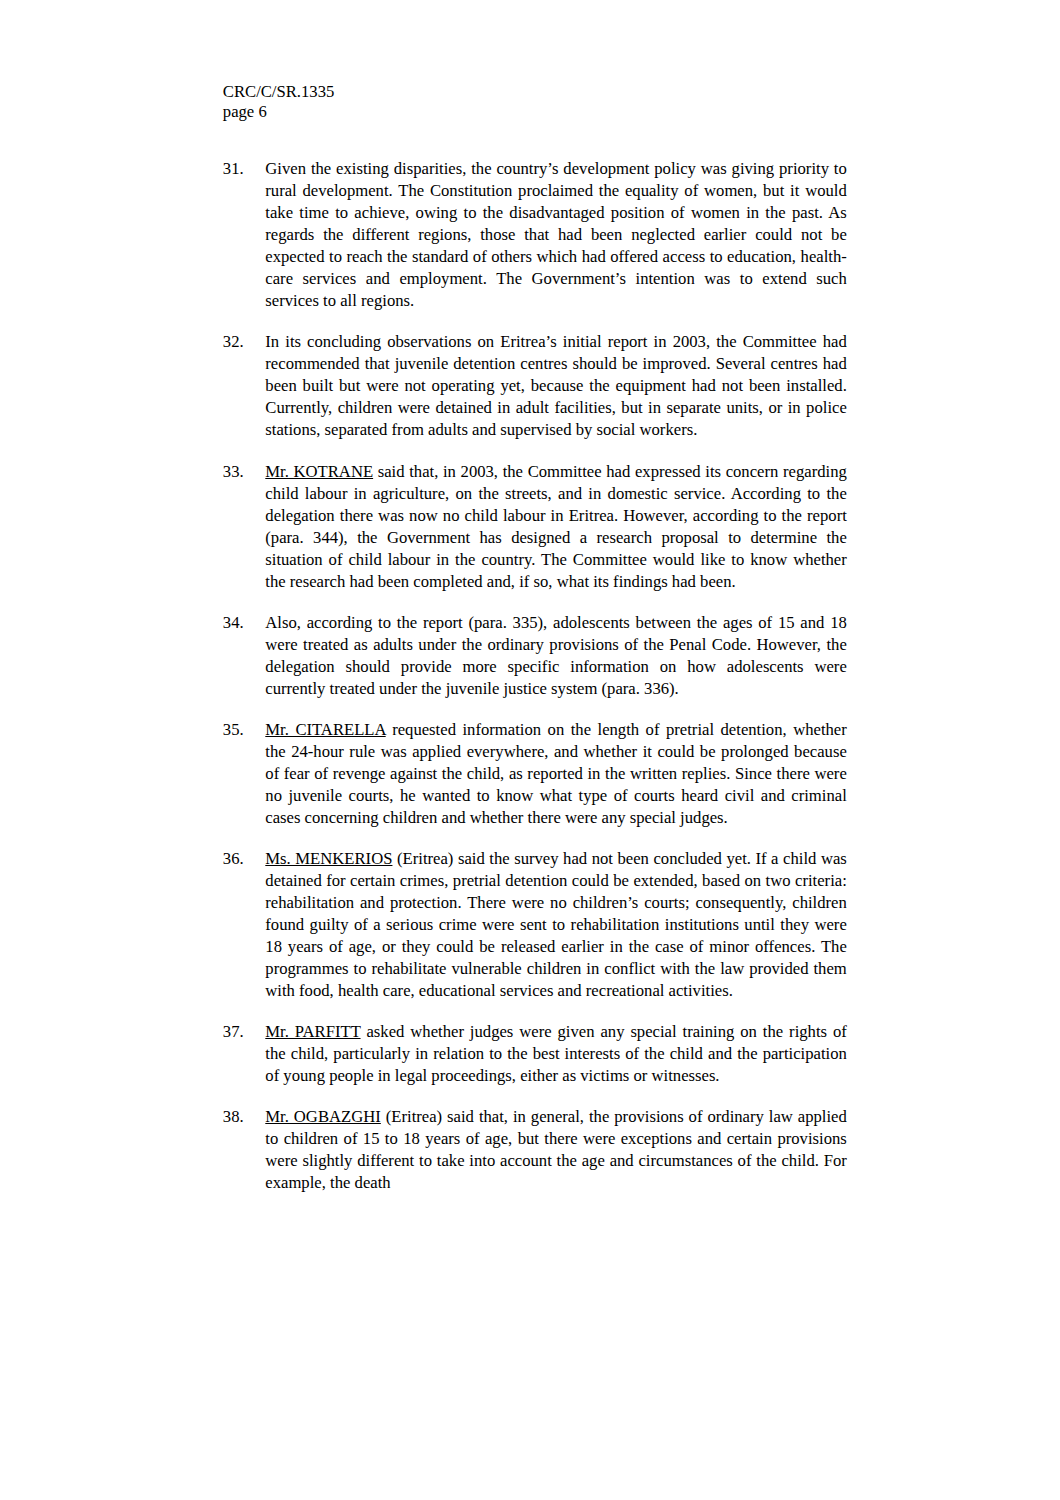CRC/C/SR.1335 page 6
31. Given the existing disparities, the country’s development policy was giving priority to rural development. The Constitution proclaimed the equality of women, but it would take time to achieve, owing to the disadvantaged position of women in the past. As regards the different regions, those that had been neglected earlier could not be expected to reach the standard of others which had offered access to education, health-care services and employment. The Government’s intention was to extend such services to all regions.
32. In its concluding observations on Eritrea’s initial report in 2003, the Committee had recommended that juvenile detention centres should be improved. Several centres had been built but were not operating yet, because the equipment had not been installed. Currently, children were detained in adult facilities, but in separate units, or in police stations, separated from adults and supervised by social workers.
33. Mr. KOTRANE said that, in 2003, the Committee had expressed its concern regarding child labour in agriculture, on the streets, and in domestic service. According to the delegation there was now no child labour in Eritrea. However, according to the report (para. 344), the Government has designed a research proposal to determine the situation of child labour in the country. The Committee would like to know whether the research had been completed and, if so, what its findings had been.
34. Also, according to the report (para. 335), adolescents between the ages of 15 and 18 were treated as adults under the ordinary provisions of the Penal Code. However, the delegation should provide more specific information on how adolescents were currently treated under the juvenile justice system (para. 336).
35. Mr. CITARELLA requested information on the length of pretrial detention, whether the 24-hour rule was applied everywhere, and whether it could be prolonged because of fear of revenge against the child, as reported in the written replies. Since there were no juvenile courts, he wanted to know what type of courts heard civil and criminal cases concerning children and whether there were any special judges.
36. Ms. MENKERIOS (Eritrea) said the survey had not been concluded yet. If a child was detained for certain crimes, pretrial detention could be extended, based on two criteria: rehabilitation and protection. There were no children’s courts; consequently, children found guilty of a serious crime were sent to rehabilitation institutions until they were 18 years of age, or they could be released earlier in the case of minor offences. The programmes to rehabilitate vulnerable children in conflict with the law provided them with food, health care, educational services and recreational activities.
37. Mr. PARFITT asked whether judges were given any special training on the rights of the child, particularly in relation to the best interests of the child and the participation of young people in legal proceedings, either as victims or witnesses.
38. Mr. OGBAZGHI (Eritrea) said that, in general, the provisions of ordinary law applied to children of 15 to 18 years of age, but there were exceptions and certain provisions were slightly different to take into account the age and circumstances of the child. For example, the death